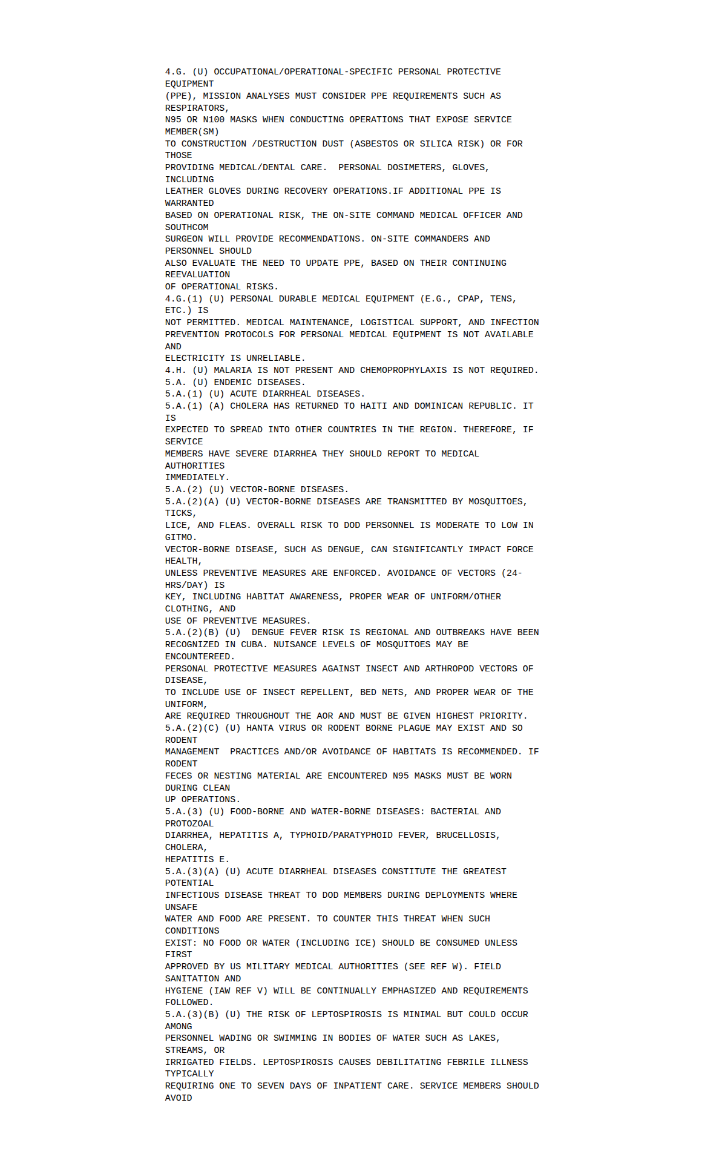4.G. (U) OCCUPATIONAL/OPERATIONAL-SPECIFIC PERSONAL PROTECTIVE EQUIPMENT
(PPE), MISSION ANALYSES MUST CONSIDER PPE REQUIREMENTS SUCH AS RESPIRATORS,
N95 OR N100 MASKS WHEN CONDUCTING OPERATIONS THAT EXPOSE SERVICE MEMBER(SM)
TO CONSTRUCTION /DESTRUCTION DUST (ASBESTOS OR SILICA RISK) OR FOR THOSE
PROVIDING MEDICAL/DENTAL CARE.  PERSONAL DOSIMETERS, GLOVES, INCLUDING
LEATHER GLOVES DURING RECOVERY OPERATIONS.IF ADDITIONAL PPE IS WARRANTED
BASED ON OPERATIONAL RISK, THE ON-SITE COMMAND MEDICAL OFFICER AND SOUTHCOM
SURGEON WILL PROVIDE RECOMMENDATIONS. ON-SITE COMMANDERS AND PERSONNEL SHOULD
ALSO EVALUATE THE NEED TO UPDATE PPE, BASED ON THEIR CONTINUING REEVALUATION
OF OPERATIONAL RISKS.
4.G.(1) (U) PERSONAL DURABLE MEDICAL EQUIPMENT (E.G., CPAP, TENS, ETC.) IS
NOT PERMITTED. MEDICAL MAINTENANCE, LOGISTICAL SUPPORT, AND INFECTION
PREVENTION PROTOCOLS FOR PERSONAL MEDICAL EQUIPMENT IS NOT AVAILABLE AND
ELECTRICITY IS UNRELIABLE.
4.H. (U) MALARIA IS NOT PRESENT AND CHEMOPROPHYLAXIS IS NOT REQUIRED.
5.A. (U) ENDEMIC DISEASES.
5.A.(1) (U) ACUTE DIARRHEAL DISEASES.
5.A.(1) (A) CHOLERA HAS RETURNED TO HAITI AND DOMINICAN REPUBLIC. IT IS
EXPECTED TO SPREAD INTO OTHER COUNTRIES IN THE REGION. THEREFORE, IF SERVICE
MEMBERS HAVE SEVERE DIARRHEA THEY SHOULD REPORT TO MEDICAL AUTHORITIES
IMMEDIATELY.
5.A.(2) (U) VECTOR-BORNE DISEASES.
5.A.(2)(A) (U) VECTOR-BORNE DISEASES ARE TRANSMITTED BY MOSQUITOES, TICKS,
LICE, AND FLEAS. OVERALL RISK TO DOD PERSONNEL IS MODERATE TO LOW IN GITMO.
VECTOR-BORNE DISEASE, SUCH AS DENGUE, CAN SIGNIFICANTLY IMPACT FORCE HEALTH,
UNLESS PREVENTIVE MEASURES ARE ENFORCED. AVOIDANCE OF VECTORS (24-HRS/DAY) IS
KEY, INCLUDING HABITAT AWARENESS, PROPER WEAR OF UNIFORM/OTHER CLOTHING, AND
USE OF PREVENTIVE MEASURES.
5.A.(2)(B) (U)  DENGUE FEVER RISK IS REGIONAL AND OUTBREAKS HAVE BEEN
RECOGNIZED IN CUBA. NUISANCE LEVELS OF MOSQUITOES MAY BE ENCOUNTEREED.
PERSONAL PROTECTIVE MEASURES AGAINST INSECT AND ARTHROPOD VECTORS OF DISEASE,
TO INCLUDE USE OF INSECT REPELLENT, BED NETS, AND PROPER WEAR OF THE UNIFORM,
ARE REQUIRED THROUGHOUT THE AOR AND MUST BE GIVEN HIGHEST PRIORITY.
5.A.(2)(C) (U) HANTA VIRUS OR RODENT BORNE PLAGUE MAY EXIST AND SO RODENT
MANAGEMENT  PRACTICES AND/OR AVOIDANCE OF HABITATS IS RECOMMENDED. IF RODENT
FECES OR NESTING MATERIAL ARE ENCOUNTERED N95 MASKS MUST BE WORN DURING CLEAN
UP OPERATIONS.
5.A.(3) (U) FOOD-BORNE AND WATER-BORNE DISEASES: BACTERIAL AND PROTOZOAL
DIARRHEA, HEPATITIS A, TYPHOID/PARATYPHOID FEVER, BRUCELLOSIS, CHOLERA,
HEPATITIS E.
5.A.(3)(A) (U) ACUTE DIARRHEAL DISEASES CONSTITUTE THE GREATEST POTENTIAL
INFECTIOUS DISEASE THREAT TO DOD MEMBERS DURING DEPLOYMENTS WHERE UNSAFE
WATER AND FOOD ARE PRESENT. TO COUNTER THIS THREAT WHEN SUCH CONDITIONS
EXIST: NO FOOD OR WATER (INCLUDING ICE) SHOULD BE CONSUMED UNLESS FIRST
APPROVED BY US MILITARY MEDICAL AUTHORITIES (SEE REF W). FIELD SANITATION AND
HYGIENE (IAW REF V) WILL BE CONTINUALLY EMPHASIZED AND REQUIREMENTS FOLLOWED.
5.A.(3)(B) (U) THE RISK OF LEPTOSPIROSIS IS MINIMAL BUT COULD OCCUR AMONG
PERSONNEL WADING OR SWIMMING IN BODIES OF WATER SUCH AS LAKES, STREAMS, OR
IRRIGATED FIELDS. LEPTOSPIROSIS CAUSES DEBILITATING FEBRILE ILLNESS TYPICALLY
REQUIRING ONE TO SEVEN DAYS OF INPATIENT CARE. SERVICE MEMBERS SHOULD AVOID